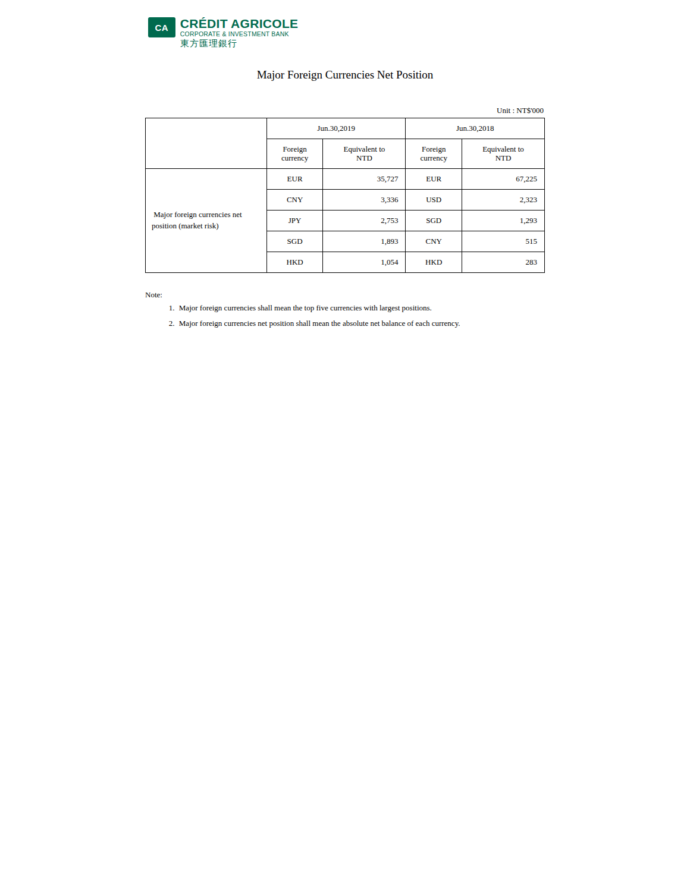CRÉDIT AGRICOLE
CORPORATE & INVESTMENT BANK
東方匯理銀行
Major Foreign Currencies Net Position
Unit : NT$'000
| | Jun.30,2019 | Jun.30,2018 |
| Foreign currency | Equivalent to NTD | Foreign currency | Equivalent to NTD |
| Major foreign currencies net position (market risk) | EUR | 35,727 | EUR | 67,225 |
| CNY | 3,336 | USD | 2,323 |
| JPY | 2,753 | SGD | 1,293 |
| SGD | 1,893 | CNY | 515 |
| HKD | 1,054 | HKD | 283 |
Note:
Major foreign currencies shall mean the top five currencies with largest positions.
Major foreign currencies net position shall mean the absolute net balance of each currency.